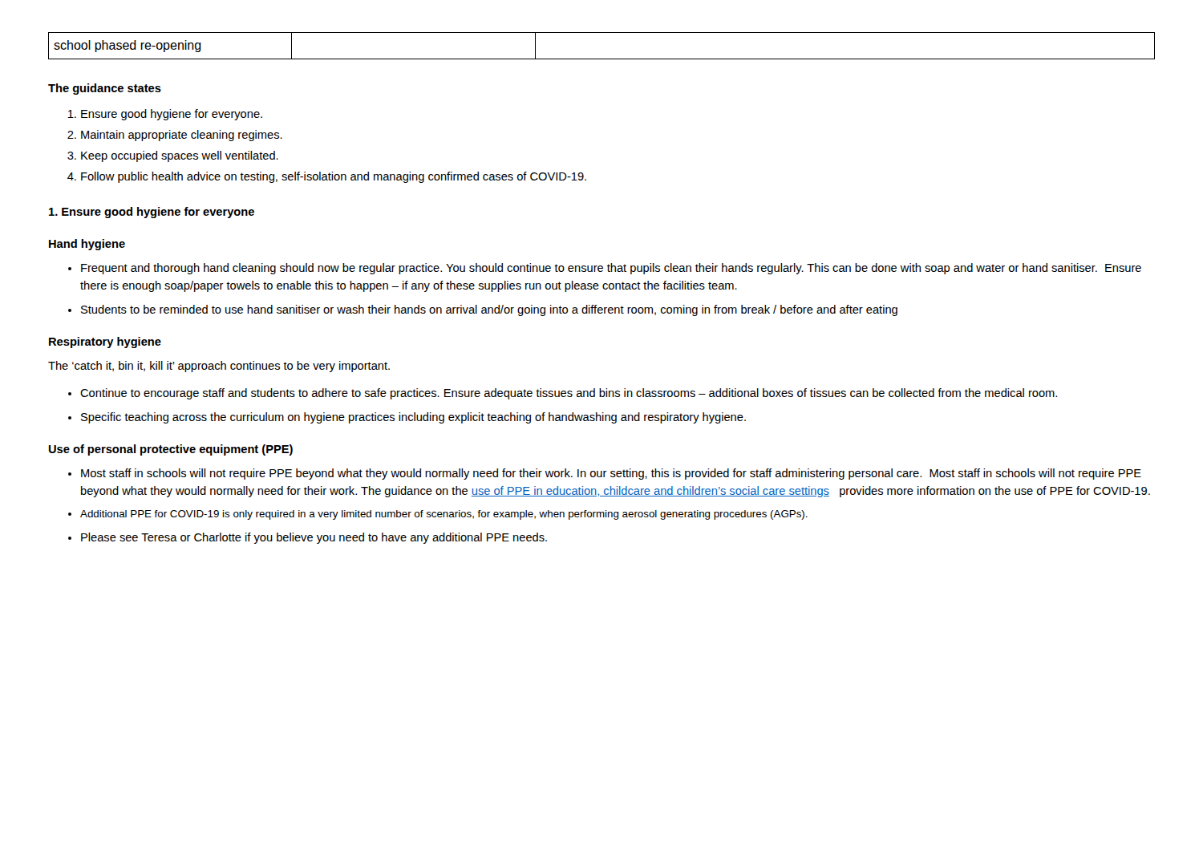| school phased re-opening | | |
The guidance states
Ensure good hygiene for everyone.
Maintain appropriate cleaning regimes.
Keep occupied spaces well ventilated.
Follow public health advice on testing, self-isolation and managing confirmed cases of COVID-19.
1. Ensure good hygiene for everyone
Hand hygiene
Frequent and thorough hand cleaning should now be regular practice. You should continue to ensure that pupils clean their hands regularly. This can be done with soap and water or hand sanitiser. Ensure there is enough soap/paper towels to enable this to happen – if any of these supplies run out please contact the facilities team.
Students to be reminded to use hand sanitiser or wash their hands on arrival and/or going into a different room, coming in from break / before and after eating
Respiratory hygiene
The ‘catch it, bin it, kill it’ approach continues to be very important.
Continue to encourage staff and students to adhere to safe practices. Ensure adequate tissues and bins in classrooms – additional boxes of tissues can be collected from the medical room.
Specific teaching across the curriculum on hygiene practices including explicit teaching of handwashing and respiratory hygiene.
Use of personal protective equipment (PPE)
Most staff in schools will not require PPE beyond what they would normally need for their work. In our setting, this is provided for staff administering personal care. Most staff in schools will not require PPE beyond what they would normally need for their work. The guidance on the use of PPE in education, childcare and children’s social care settings provides more information on the use of PPE for COVID-19.
Additional PPE for COVID-19 is only required in a very limited number of scenarios, for example, when performing aerosol generating procedures (AGPs).
Please see Teresa or Charlotte if you believe you need to have any additional PPE needs.